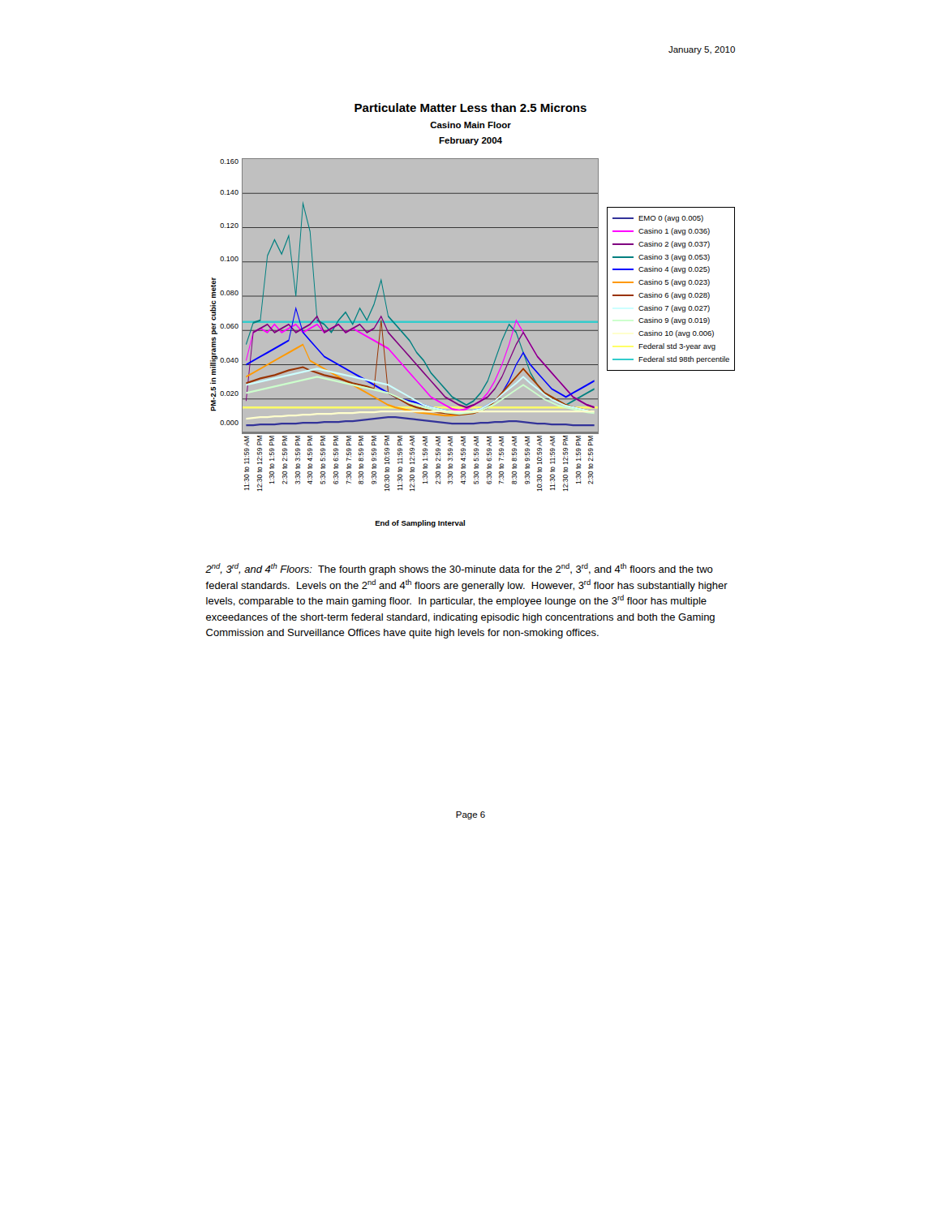January 5, 2010
Particulate Matter Less than 2.5 Microns
Casino Main Floor
February 2004
PM-2.5 in milligrams per cubic meter
0.160 0.140 0.120 0.100 0.080 0.060 0.040 0.020 0.000
11:30 to 11:59 AM 12:30 to 12:59 PM 1:30 to 1:59 PM 2:30 to 2:59 PM 3:30 to 3:59 PM 4:30 to 4:59 PM 5:30 to 5:59 PM 6:30 to 6:59 PM 7:30 to 7:59 PM 8:30 to 8:59 PM 9:30 to 9:59 PM 10:30 to 10:59 PM 11:30 to 11:59 PM 12:30 to 12:59 AM 1:30 to 1:59 AM 2:30 to 2:59 AM 3:30 to 3:59 AM 4:30 to 4:59 AM 5:30 to 5:59 AM 6:30 to 6:59 AM 7:30 to 7:59 AM 8:30 to 8:59 AM 9:30 to 9:59 AM 10:30 to 10:59 AM 11:30 to 11:59 AM 12:30 to 12:59 PM 1:30 to 1:59 PM 2:30 to 2:59 PM
End of Sampling Interval
EMO 0 (avg 0.005)
Casino 1 (avg 0.036)
Casino 2 (avg 0.037)
Casino 3 (avg 0.053)
Casino 4 (avg 0.025)
Casino 5 (avg 0.023)
Casino 6 (avg 0.028)
Casino 7 (avg 0.027)
Casino 9 (avg 0.019)
Casino 10 (avg 0.006)
Federal std 3-year avg
Federal std 98th percentile
2nd, 3rd, and 4th Floors: The fourth graph shows the 30-minute data for the 2nd, 3rd, and 4th floors and the two federal standards. Levels on the 2nd and 4th floors are generally low. However, 3rd floor has substantially higher levels, comparable to the main gaming floor. In particular, the employee lounge on the 3rd floor has multiple exceedances of the short-term federal standard, indicating episodic high concentrations and both the Gaming Commission and Surveillance Offices have quite high levels for non-smoking offices.
Page 6